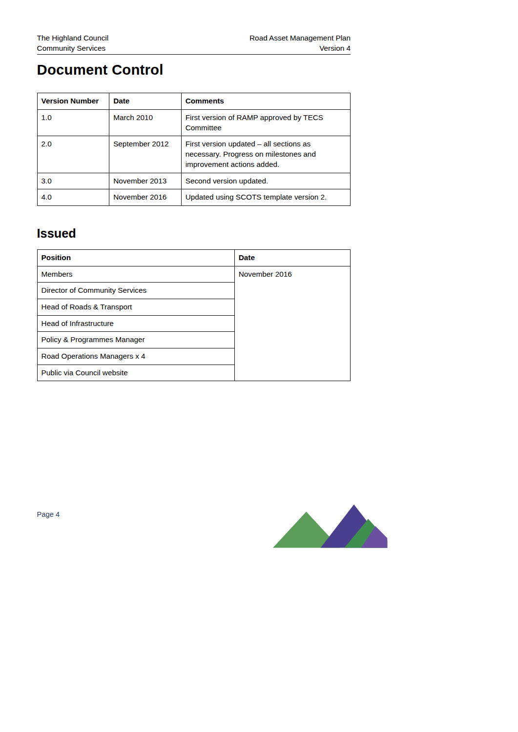The Highland Council
Community Services
Road Asset Management Plan
Version 4
Document Control
| Version Number | Date | Comments |
| --- | --- | --- |
| 1.0 | March 2010 | First version of RAMP approved by TECS Committee |
| 2.0 | September 2012 | First version updated – all sections as necessary. Progress on milestones and improvement actions added. |
| 3.0 | November 2013 | Second version updated. |
| 4.0 | November 2016 | Updated using SCOTS template version 2. |
Issued
| Position | Date |
| --- | --- |
| Members | November 2016 |
| Director of Community Services |
| Head of Roads & Transport |
| Head of Infrastructure |
| Policy & Programmes Manager |
| Road Operations Managers x 4 |
| Public via Council website |
Page 4